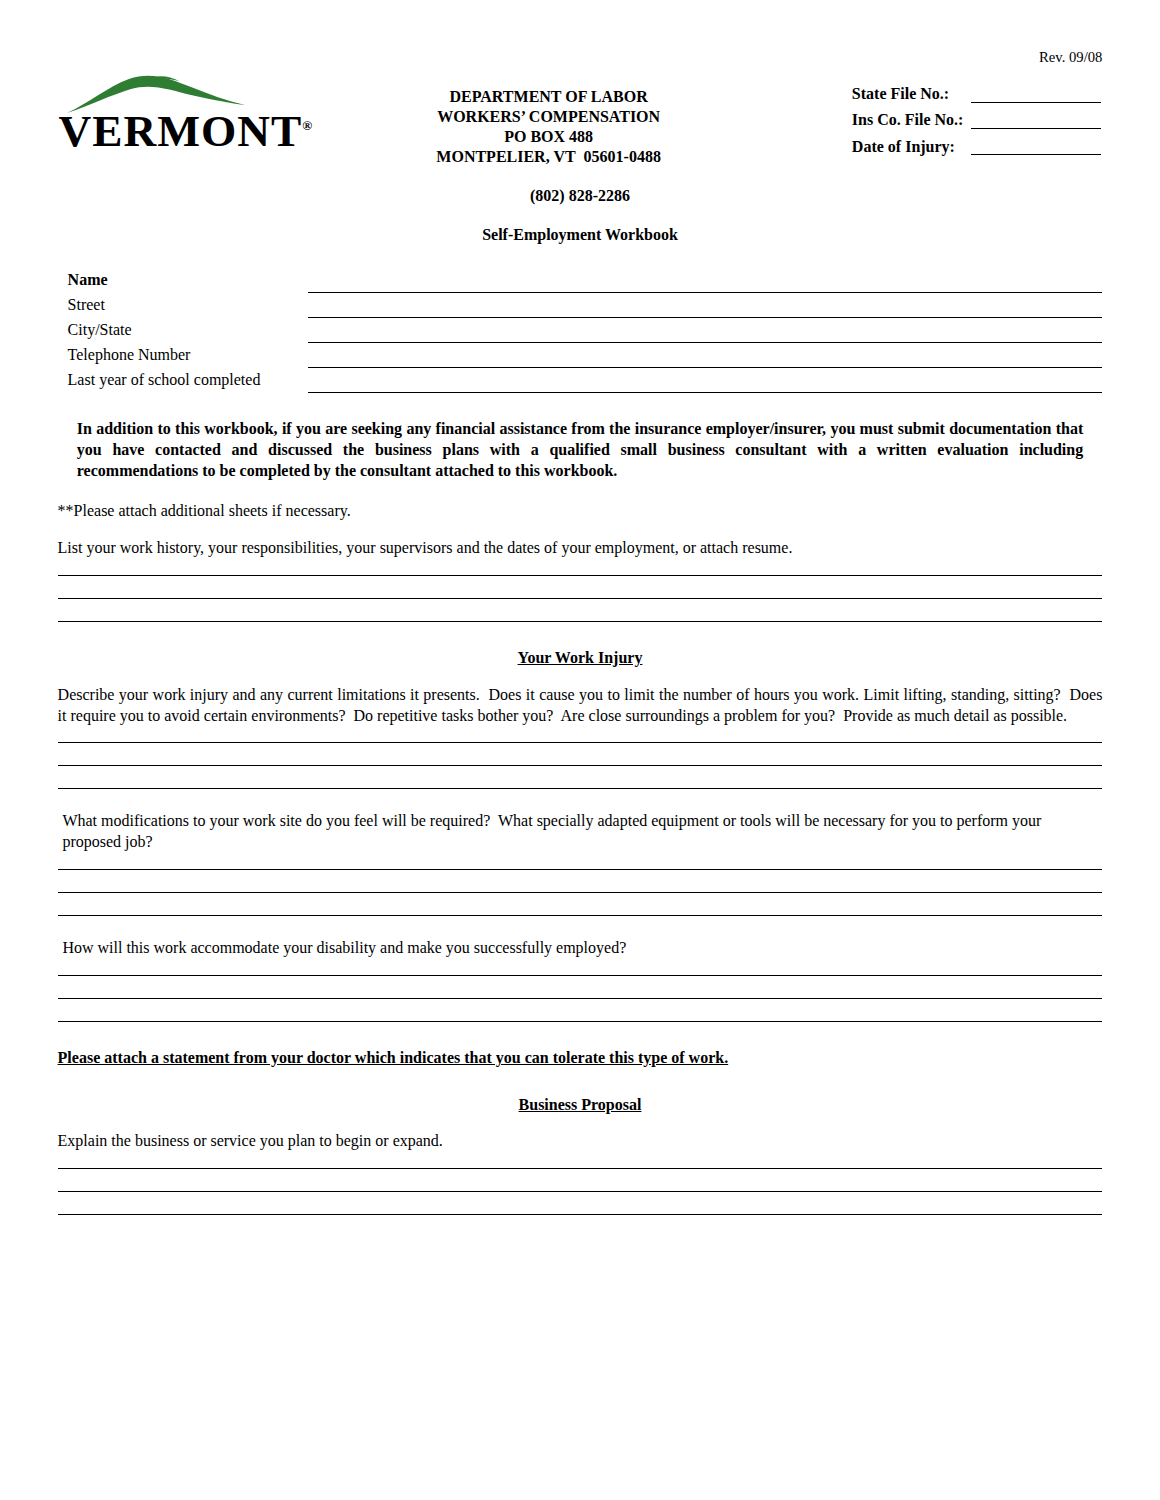Rev. 09/08
| VERMONT ® | DEPARTMENT OF LABOR WORKERS’ COMPENSATION PO BOX 488 MONTPELIER, VT 05601-0488 | / State File No.: / / / Ins Co. File No.: / / / Date of Injury: / / |
(802) 828-2286
Self-Employment Workbook
| Name | |
| Street | |
| City/State | |
| Telephone Number | |
| Last year of school completed | |
In addition to this workbook, if you are seeking any financial assistance from the insurance employer/insurer, you must submit documentation that you have contacted and discussed the business plans with a qualified small business consultant with a written evaluation including recommendations to be completed by the consultant attached to this workbook.
**Please attach additional sheets if necessary.
List your work history, your responsibilities, your supervisors and the dates of your employment, or attach resume.
Your Work Injury
Describe your work injury and any current limitations it presents. Does it cause you to limit the number of hours you work. Limit lifting, standing, sitting? Does it require you to avoid certain environments? Do repetitive tasks bother you? Are close surroundings a problem for you? Provide as much detail as possible.
What modifications to your work site do you feel will be required? What specially adapted equipment or tools will be necessary for you to perform your proposed job?
How will this work accommodate your disability and make you successfully employed?
Please attach a statement from your doctor which indicates that you can tolerate this type of work.
Business Proposal
Explain the business or service you plan to begin or expand.